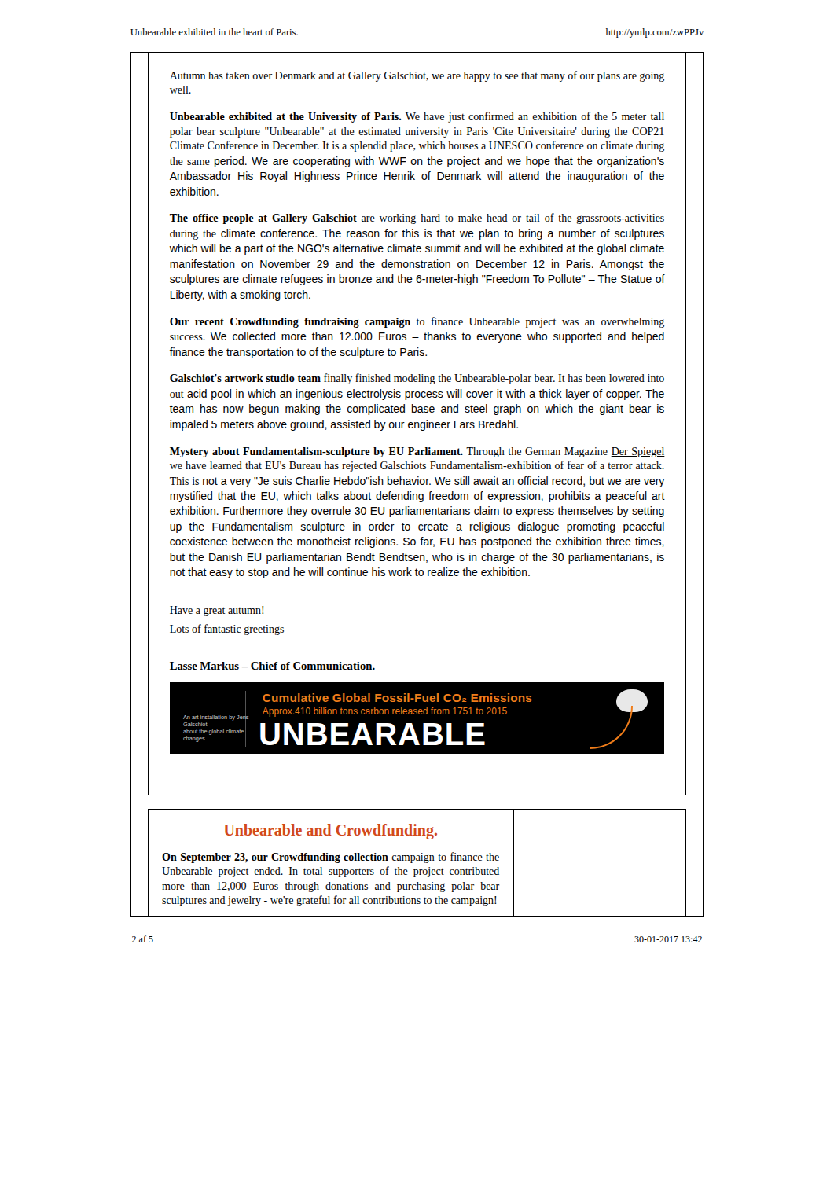Unbearable exhibited in the heart of Paris.
http://ymlp.com/zwPPJv
Autumn has taken over Denmark and at Gallery Galschiot, we are happy to see that many of our plans are going well.
Unbearable exhibited at the University of Paris. We have just confirmed an exhibition of the 5 meter tall polar bear sculpture "Unbearable" at the estimated university in Paris 'Cite Universitaire' during the COP21 Climate Conference in December. It is a splendid place, which houses a UNESCO conference on climate during the same period. We are cooperating with WWF on the project and we hope that the organization's Ambassador His Royal Highness Prince Henrik of Denmark will attend the inauguration of the exhibition.
The office people at Gallery Galschiot are working hard to make head or tail of the grassroots-activities during the climate conference. The reason for this is that we plan to bring a number of sculptures which will be a part of the NGO's alternative climate summit and will be exhibited at the global climate manifestation on November 29 and the demonstration on December 12 in Paris. Amongst the sculptures are climate refugees in bronze and the 6-meter-high "Freedom To Pollute" – The Statue of Liberty, with a smoking torch.
Our recent Crowdfunding fundraising campaign to finance Unbearable project was an overwhelming success. We collected more than 12.000 Euros – thanks to everyone who supported and helped finance the transportation to of the sculpture to Paris.
Galschiot's artwork studio team finally finished modeling the Unbearable-polar bear. It has been lowered into out acid pool in which an ingenious electrolysis process will cover it with a thick layer of copper. The team has now begun making the complicated base and steel graph on which the giant bear is impaled 5 meters above ground, assisted by our engineer Lars Bredahl.
Mystery about Fundamentalism-sculpture by EU Parliament. Through the German Magazine Der Spiegel we have learned that EU's Bureau has rejected Galschiots Fundamentalism-exhibition of fear of a terror attack. This is not a very "Je suis Charlie Hebdo"ish behavior. We still await an official record, but we are very mystified that the EU, which talks about defending freedom of expression, prohibits a peaceful art exhibition. Furthermore they overrule 30 EU parliamentarians claim to express themselves by setting up the Fundamentalism sculpture in order to create a religious dialogue promoting peaceful coexistence between the monotheist religions. So far, EU has postponed the exhibition three times, but the Danish EU parliamentarian Bendt Bendtsen, who is in charge of the 30 parliamentarians, is not that easy to stop and he will continue his work to realize the exhibition.
Have a great autumn!
Lots of fantastic greetings
Lasse Markus – Chief of Communication.
Cumulative Global Fossil-Fuel CO₂ Emissions
Approx.410 billion tons carbon released from 1751 to 2015
UNBEARABLE
An art installation by Jens Galschiot
about the global climate changes
Unbearable and Crowdfunding.
On September 23, our Crowdfunding collection campaign to finance the Unbearable project ended. In total supporters of the project contributed more than 12,000 Euros through donations and purchasing polar bear sculptures and jewelry - we're grateful for all contributions to the campaign!
2 af 5
30-01-2017 13:42